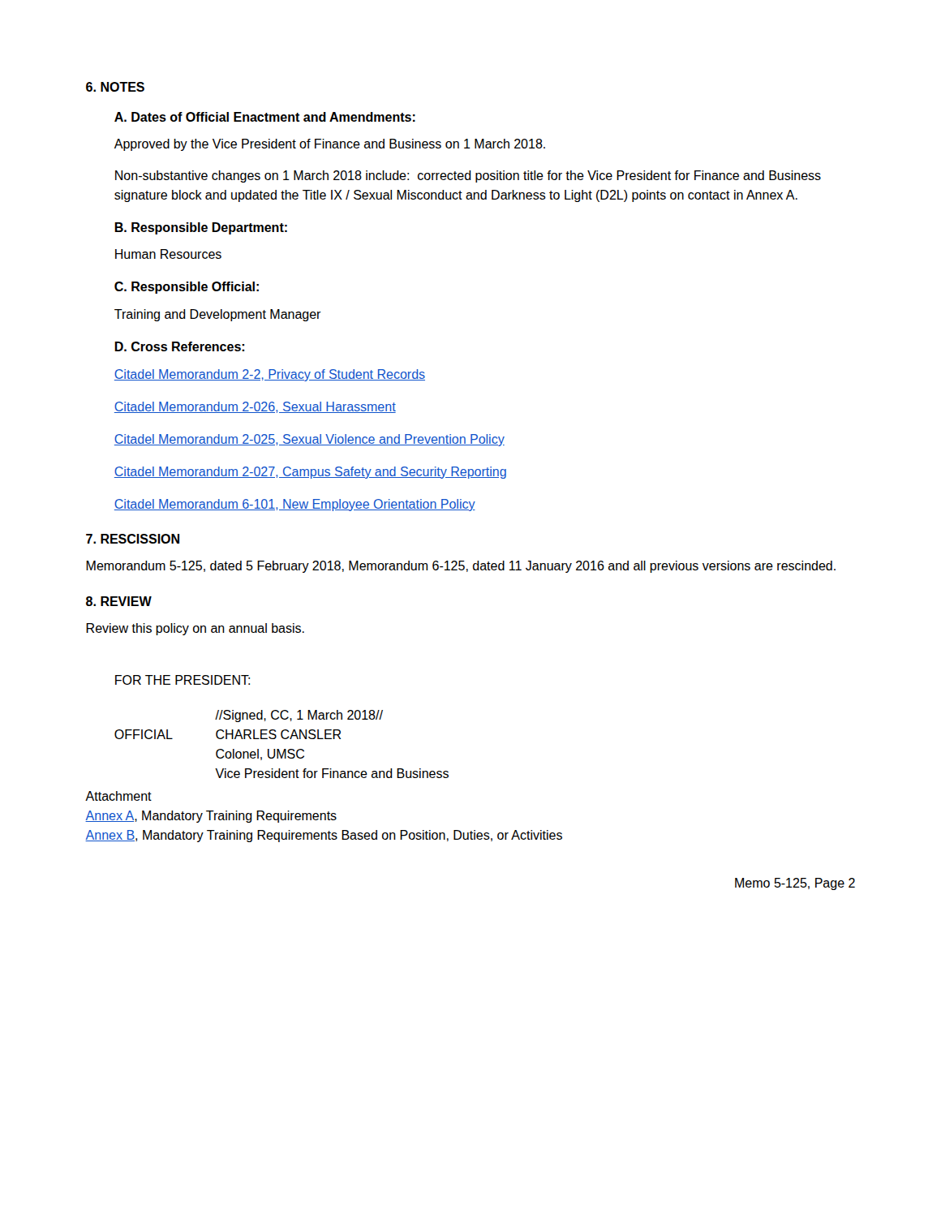6. NOTES
A. Dates of Official Enactment and Amendments:
Approved by the Vice President of Finance and Business on 1 March 2018.
Non-substantive changes on 1 March 2018 include: corrected position title for the Vice President for Finance and Business signature block and updated the Title IX / Sexual Misconduct and Darkness to Light (D2L) points on contact in Annex A.
B. Responsible Department:
Human Resources
C. Responsible Official:
Training and Development Manager
D. Cross References:
Citadel Memorandum 2-2, Privacy of Student Records
Citadel Memorandum 2-026, Sexual Harassment
Citadel Memorandum 2-025, Sexual Violence and Prevention Policy
Citadel Memorandum 2-027, Campus Safety and Security Reporting
Citadel Memorandum 6-101, New Employee Orientation Policy
7. RESCISSION
Memorandum 5-125, dated 5 February 2018, Memorandum 6-125, dated 11 January 2016 and all previous versions are rescinded.
8. REVIEW
Review this policy on an annual basis.
FOR THE PRESIDENT:
| | //Signed, CC, 1 March 2018// |
| OFFICIAL | CHARLES CANSLER |
| | Colonel, UMSC |
| | Vice President for Finance and Business |
Attachment
Annex A, Mandatory Training Requirements
Annex B, Mandatory Training Requirements Based on Position, Duties, or Activities
Memo 5-125, Page 2